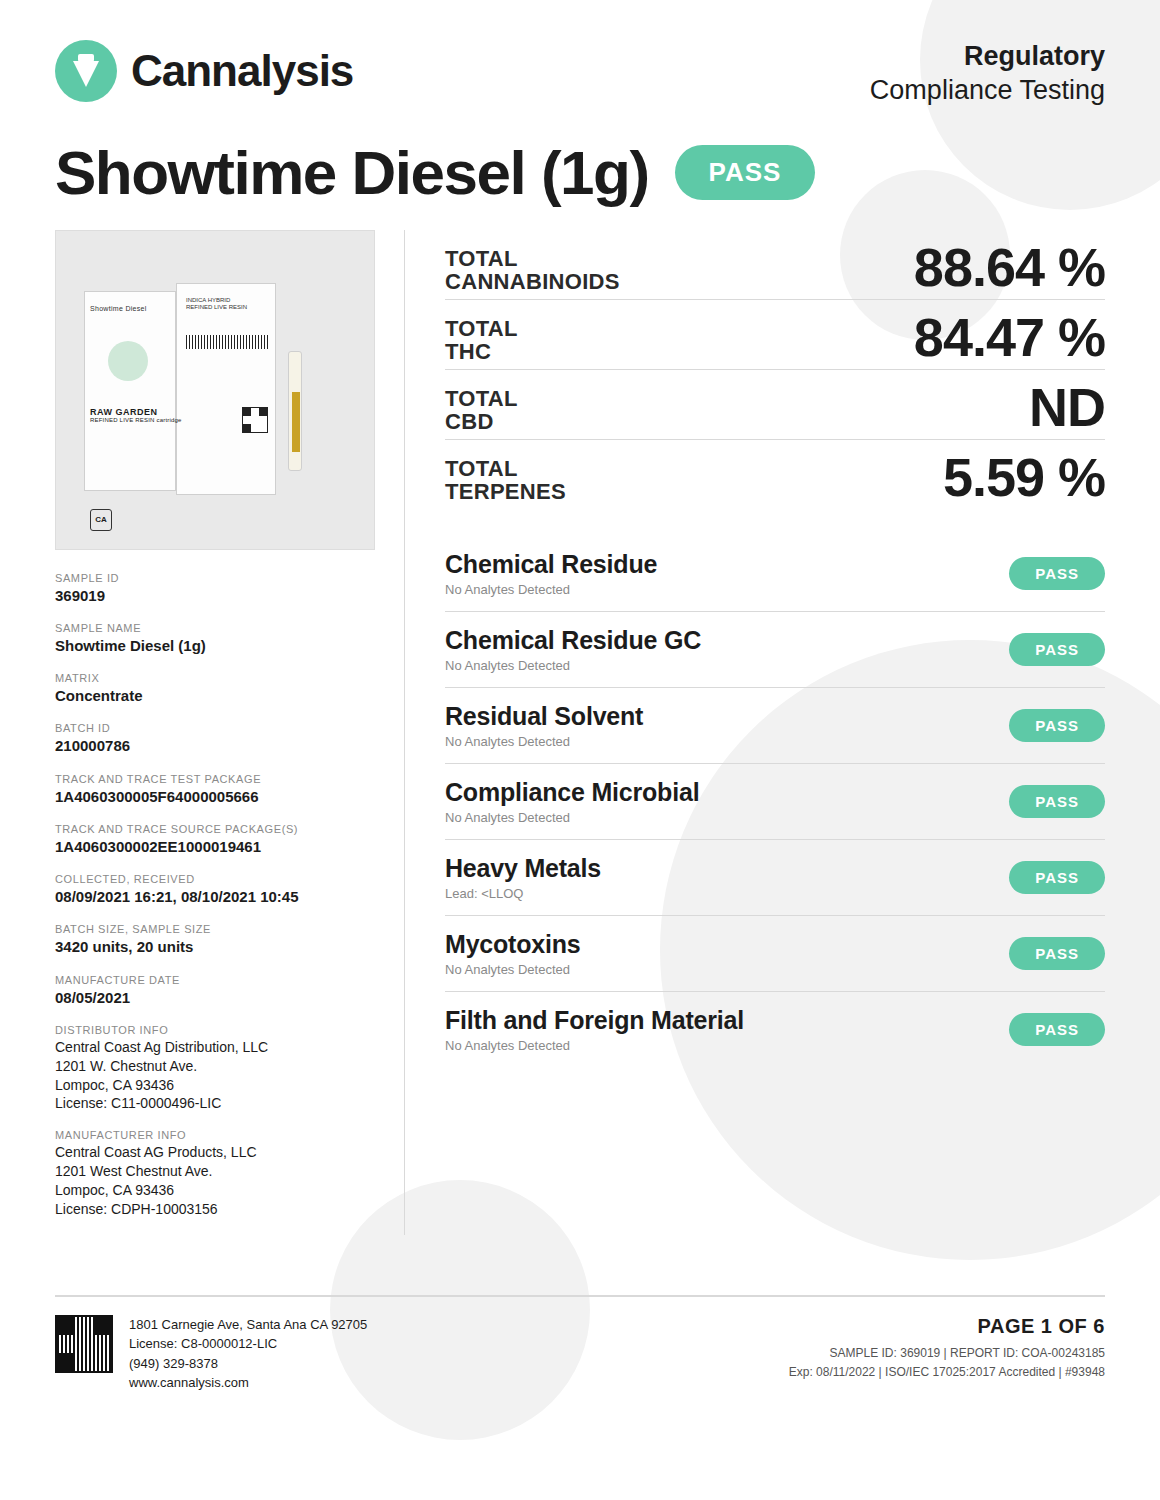Cannalysis
Regulatory
Compliance Testing
Showtime Diesel (1g)
PASS
Showtime Diesel
INDICA HYBRID
REFINED LIVE RESIN
RAW GARDENREFINED LIVE RESIN cartridge
CA
Sample ID
369019
Sample Name
Showtime Diesel (1g)
Matrix
Concentrate
Batch ID
210000786
Track and Trace Test Package
1A4060300005F64000005666
Track and Trace Source Package(s)
1A4060300002EE1000019461
Collected, Received
08/09/2021 16:21, 08/10/2021 10:45
Batch Size, Sample Size
3420 units, 20 units
Manufacture Date
08/05/2021
Distributor Info
Central Coast Ag Distribution, LLC
1201 W. Chestnut Ave.
Lompoc, CA 93436
License: C11-0000496-LIC
Manufacturer Info
Central Coast AG Products, LLC
1201 West Chestnut Ave.
Lompoc, CA 93436
License: CDPH-10003156
Total
Cannabinoids
88.64 %
Total
THC
84.47 %
Total
CBD
ND
Total
Terpenes
5.59 %
Chemical Residue
No Analytes Detected
PASS
Chemical Residue GC
No Analytes Detected
PASS
Residual Solvent
No Analytes Detected
PASS
Compliance Microbial
No Analytes Detected
PASS
Heavy Metals
Lead: <LLOQ
PASS
Mycotoxins
No Analytes Detected
PASS
Filth and Foreign Material
No Analytes Detected
PASS
1801 Carnegie Ave, Santa Ana CA 92705
License: C8-0000012-LIC
(949) 329-8378
www.cannalysis.com
PAGE 1 OF 6
SAMPLE ID: 369019 | REPORT ID: COA-00243185
Exp: 08/11/2022 | ISO/IEC 17025:2017 Accredited | #93948